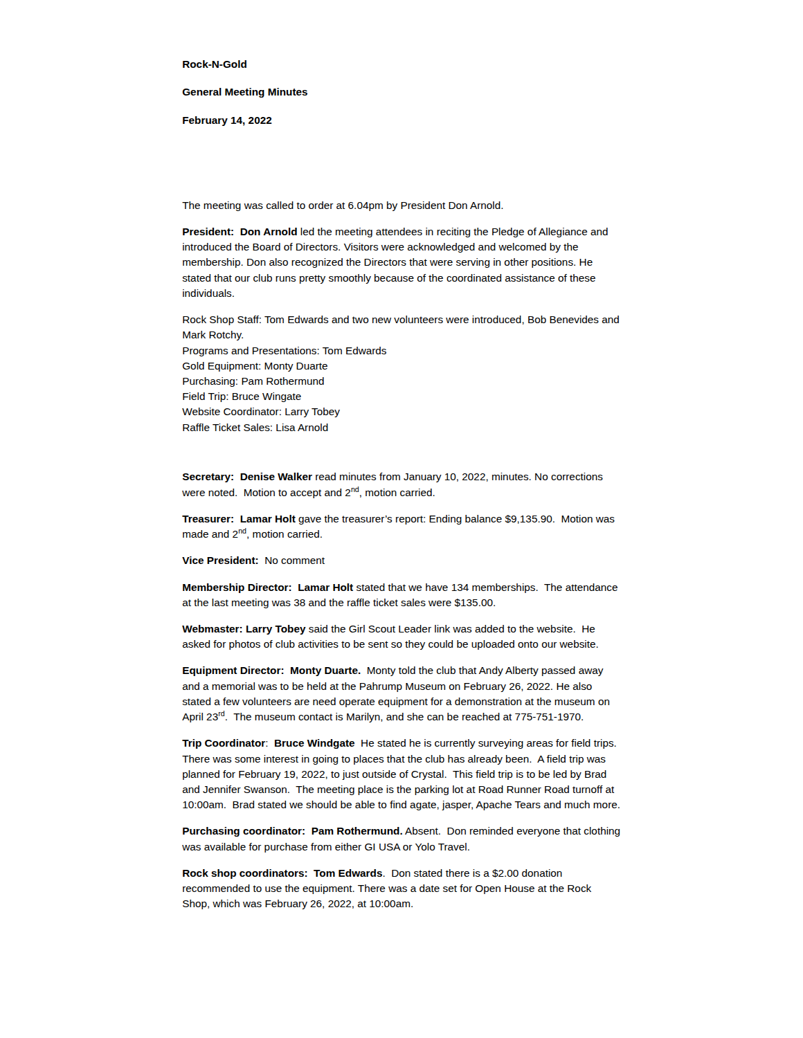Rock-N-Gold
General Meeting Minutes
February 14, 2022
The meeting was called to order at 6.04pm by President Don Arnold.
President: Don Arnold led the meeting attendees in reciting the Pledge of Allegiance and introduced the Board of Directors. Visitors were acknowledged and welcomed by the membership. Don also recognized the Directors that were serving in other positions. He stated that our club runs pretty smoothly because of the coordinated assistance of these individuals.
Rock Shop Staff: Tom Edwards and two new volunteers were introduced, Bob Benevides and Mark Rotchy.
Programs and Presentations: Tom Edwards
Gold Equipment: Monty Duarte
Purchasing: Pam Rothermund
Field Trip: Bruce Wingate
Website Coordinator: Larry Tobey
Raffle Ticket Sales: Lisa Arnold
Secretary: Denise Walker read minutes from January 10, 2022, minutes. No corrections were noted. Motion to accept and 2nd, motion carried.
Treasurer: Lamar Holt gave the treasurer’s report: Ending balance $9,135.90. Motion was made and 2nd, motion carried.
Vice President: No comment
Membership Director: Lamar Holt stated that we have 134 memberships. The attendance at the last meeting was 38 and the raffle ticket sales were $135.00.
Webmaster: Larry Tobey said the Girl Scout Leader link was added to the website. He asked for photos of club activities to be sent so they could be uploaded onto our website.
Equipment Director: Monty Duarte. Monty told the club that Andy Alberty passed away and a memorial was to be held at the Pahrump Museum on February 26, 2022. He also stated a few volunteers are need operate equipment for a demonstration at the museum on April 23rd. The museum contact is Marilyn, and she can be reached at 775-751-1970.
Trip Coordinator: Bruce Windgate He stated he is currently surveying areas for field trips. There was some interest in going to places that the club has already been. A field trip was planned for February 19, 2022, to just outside of Crystal. This field trip is to be led by Brad and Jennifer Swanson. The meeting place is the parking lot at Road Runner Road turnoff at 10:00am. Brad stated we should be able to find agate, jasper, Apache Tears and much more.
Purchasing coordinator: Pam Rothermund. Absent. Don reminded everyone that clothing was available for purchase from either GI USA or Yolo Travel.
Rock shop coordinators: Tom Edwards. Don stated there is a $2.00 donation recommended to use the equipment. There was a date set for Open House at the Rock Shop, which was February 26, 2022, at 10:00am.